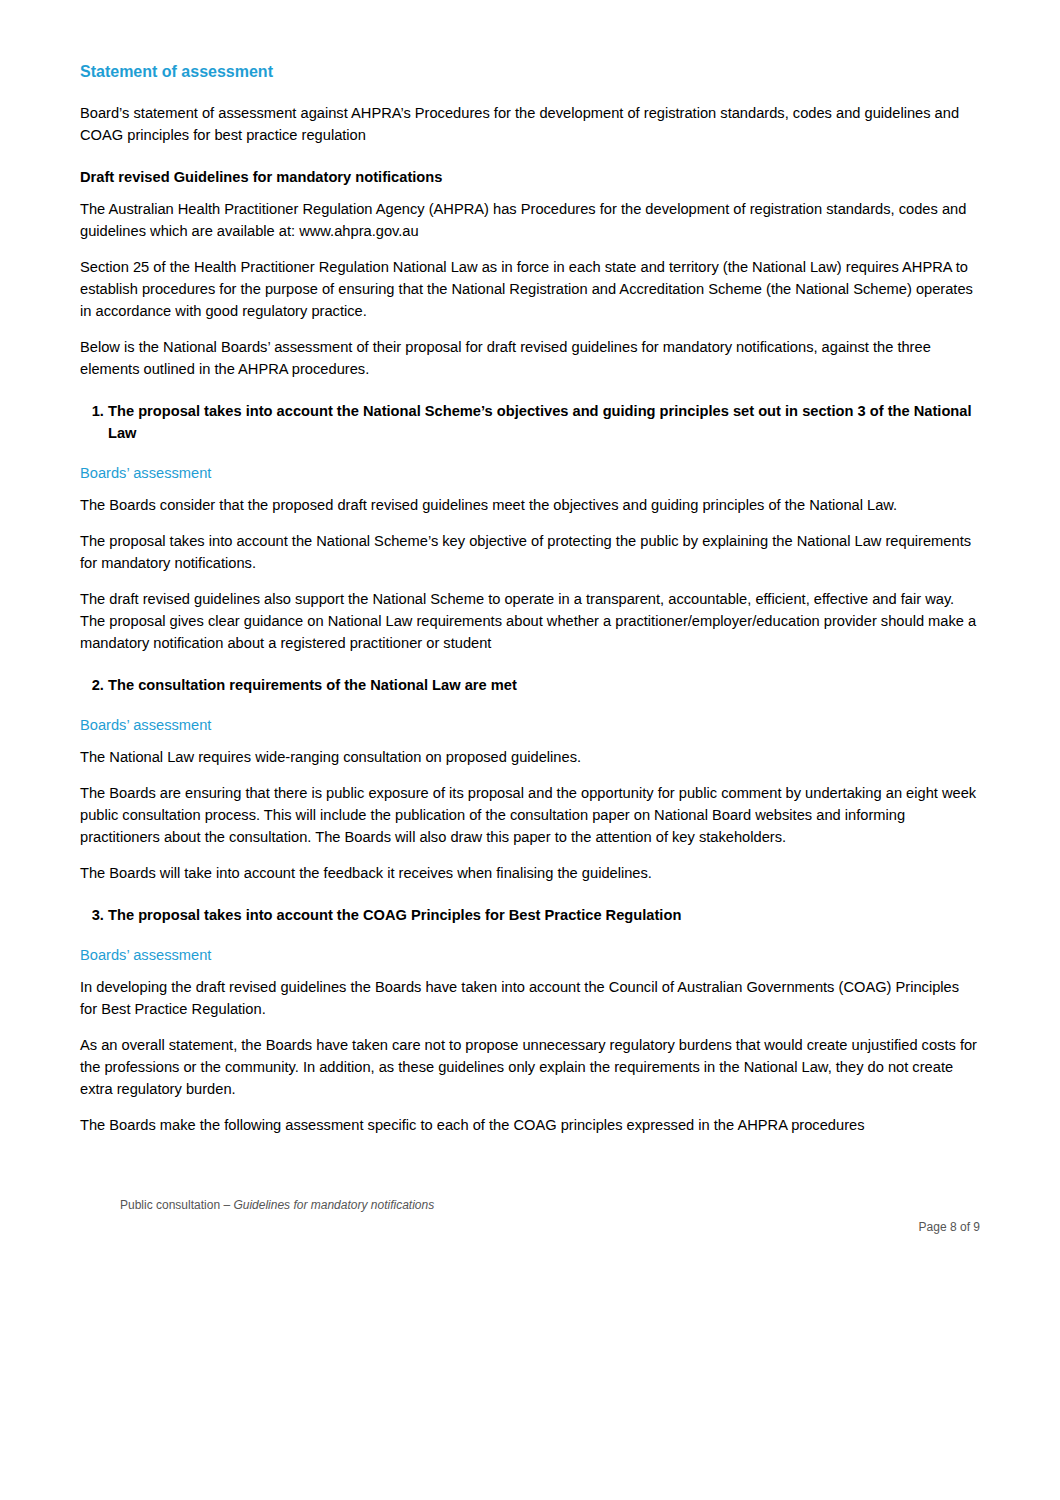Statement of assessment
Board’s statement of assessment against AHPRA’s Procedures for the development of registration standards, codes and guidelines and COAG principles for best practice regulation
Draft revised Guidelines for mandatory notifications
The Australian Health Practitioner Regulation Agency (AHPRA) has Procedures for the development of registration standards, codes and guidelines which are available at: www.ahpra.gov.au
Section 25 of the Health Practitioner Regulation National Law as in force in each state and territory (the National Law) requires AHPRA to establish procedures for the purpose of ensuring that the National Registration and Accreditation Scheme (the National Scheme) operates in accordance with good regulatory practice.
Below is the National Boards’ assessment of their proposal for draft revised guidelines for mandatory notifications, against the three elements outlined in the AHPRA procedures.
The proposal takes into account the National Scheme’s objectives and guiding principles set out in section 3 of the National Law
Boards’ assessment
The Boards consider that the proposed draft revised guidelines meet the objectives and guiding principles of the National Law.
The proposal takes into account the National Scheme’s key objective of protecting the public by explaining the National Law requirements for mandatory notifications.
The draft revised guidelines also support the National Scheme to operate in a transparent, accountable, efficient, effective and fair way. The proposal gives clear guidance on National Law requirements about whether a practitioner/employer/education provider should make a mandatory notification about a registered practitioner or student
The consultation requirements of the National Law are met
Boards’ assessment
The National Law requires wide-ranging consultation on proposed guidelines.
The Boards are ensuring that there is public exposure of its proposal and the opportunity for public comment by undertaking an eight week public consultation process. This will include the publication of the consultation paper on National Board websites and informing practitioners about the consultation. The Boards will also draw this paper to the attention of key stakeholders.
The Boards will take into account the feedback it receives when finalising the guidelines.
The proposal takes into account the COAG Principles for Best Practice Regulation
Boards’ assessment
In developing the draft revised guidelines the Boards have taken into account the Council of Australian Governments (COAG) Principles for Best Practice Regulation.
As an overall statement, the Boards have taken care not to propose unnecessary regulatory burdens that would create unjustified costs for the professions or the community. In addition, as these guidelines only explain the requirements in the National Law, they do not create extra regulatory burden.
The Boards make the following assessment specific to each of the COAG principles expressed in the AHPRA procedures
Public consultation – Guidelines for mandatory notifications
Page 8 of 9